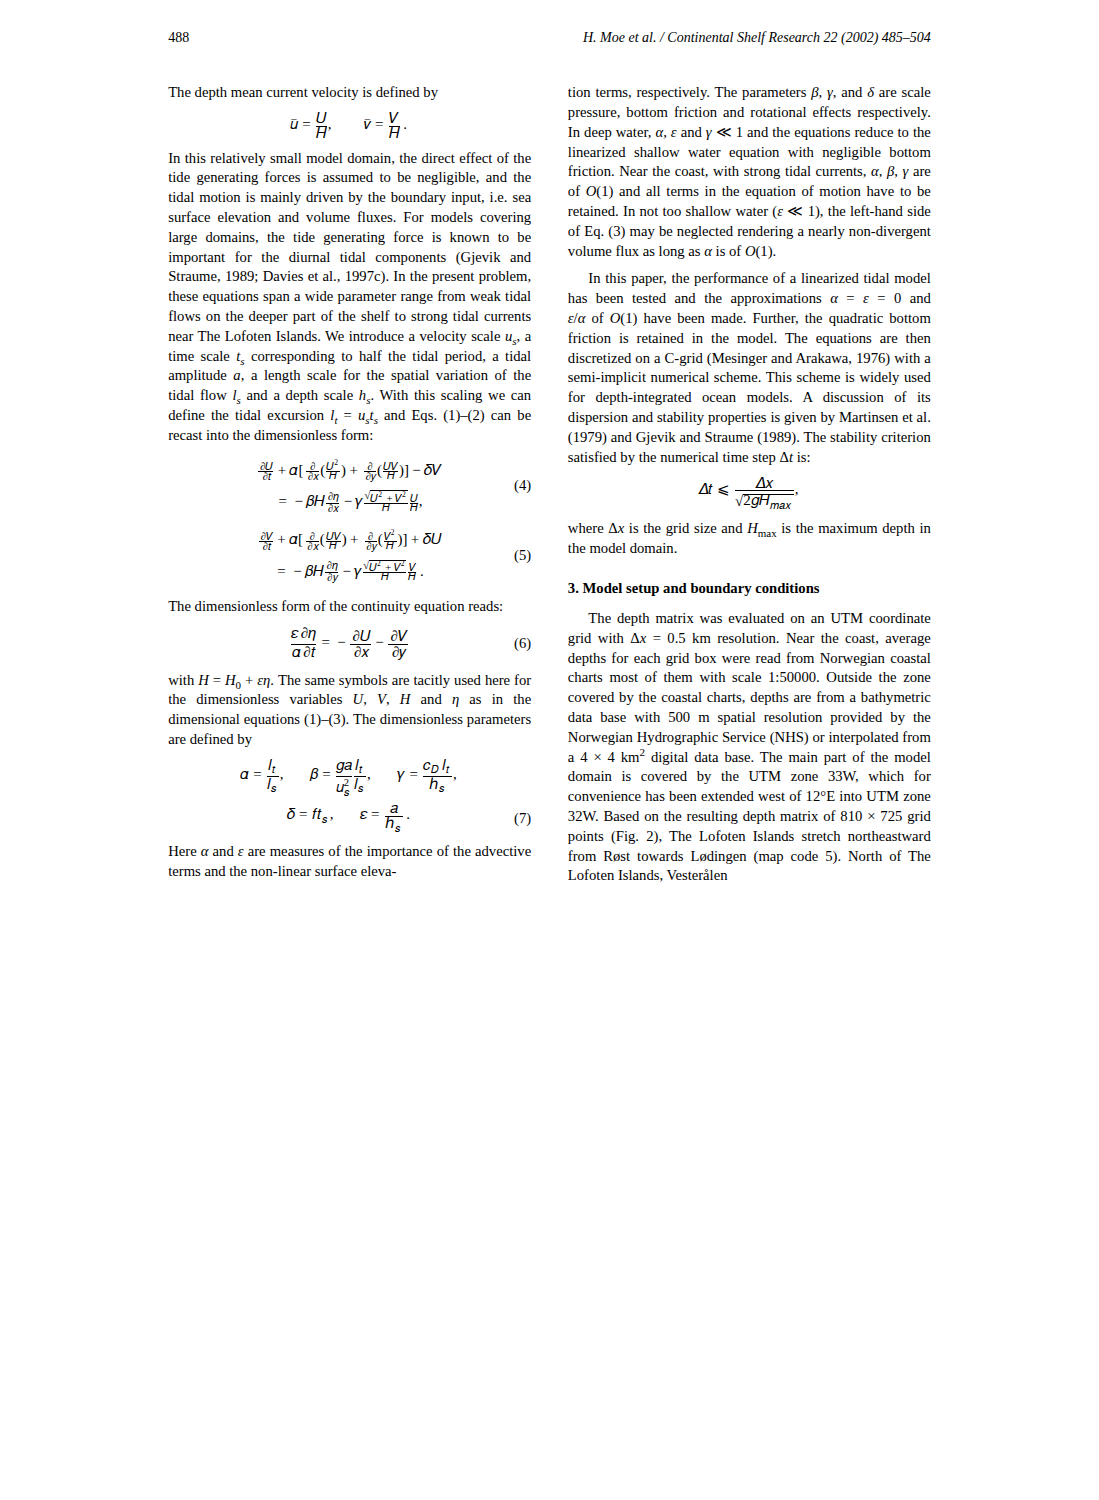488 H. Moe et al. / Continental Shelf Research 22 (2002) 485–504
The depth mean current velocity is defined by
u¯ = UH , v¯ = VH .
In this relatively small model domain, the direct effect of the tide generating forces is assumed to be negligible, and the tidal motion is mainly driven by the boundary input, i.e. sea surface elevation and volume fluxes. For models covering large domains, the tide generating force is known to be important for the diurnal tidal components (Gjevik and Straume, 1989; Davies et al., 1997c). In the present problem, these equations span a wide parameter range from weak tidal flows on the deeper part of the shelf to strong tidal currents near The Lofoten Islands. We introduce a velocity scale us, a time scale ts corresponding to half the tidal period, a tidal amplitude a, a length scale for the spatial variation of the tidal flow ls and a depth scale hs. With this scaling we can define the tidal excursion lt = usts and Eqs. (1)–(2) can be recast into the dimensionless form:
∂U∂t + α [ ∂∂x (U2H) + ∂∂y (UVH) ] − δV = −βH ∂η∂x − γ U2+V2H UH , (4)
∂V∂t + α [ ∂∂x (UVH) + ∂∂y (V2H) ] + δU = −βH ∂η∂y − γ U2+V2H VH . (5)
The dimensionless form of the continuity equation reads:
ε∂ηα∂t = − ∂U∂x − ∂V∂y (6)
with H = H0 + εη. The same symbols are tacitly used here for the dimensionless variables U, V, H and η as in the dimensional equations (1)–(3). The dimensionless parameters are defined by
α=ltls , β=gaus2 ltls , γ=cDlths ,
δ=fts , ε=ahs . (7)
Here α and ε are measures of the importance of the advective terms and the non-linear surface eleva-
tion terms, respectively. The parameters β, γ, and δ are scale pressure, bottom friction and rotational effects respectively. In deep water, α, ε and γ ≪ 1 and the equations reduce to the linearized shallow water equation with negligible bottom friction. Near the coast, with strong tidal currents, α, β, γ are of O(1) and all terms in the equation of motion have to be retained. In not too shallow water (ε ≪ 1), the left-hand side of Eq. (3) may be neglected rendering a nearly non-divergent volume flux as long as α is of O(1).
In this paper, the performance of a linearized tidal model has been tested and the approximations α = ε = 0 and ε/α of O(1) have been made. Further, the quadratic bottom friction is retained in the model. The equations are then discretized on a C-grid (Mesinger and Arakawa, 1976) with a semi-implicit numerical scheme. This scheme is widely used for depth-integrated ocean models. A discussion of its dispersion and stability properties is given by Martinsen et al. (1979) and Gjevik and Straume (1989). The stability criterion satisfied by the numerical time step Δt is:
Δt ⩽ Δx 2gHmax ,
where Δx is the grid size and Hmax is the maximum depth in the model domain.
3. Model setup and boundary conditions
The depth matrix was evaluated on an UTM coordinate grid with Δx = 0.5 km resolution. Near the coast, average depths for each grid box were read from Norwegian coastal charts most of them with scale 1:50000. Outside the zone covered by the coastal charts, depths are from a bathymetric data base with 500 m spatial resolution provided by the Norwegian Hydrographic Service (NHS) or interpolated from a 4 × 4 km2 digital data base. The main part of the model domain is covered by the UTM zone 33W, which for convenience has been extended west of 12°E into UTM zone 32W. Based on the resulting depth matrix of 810 × 725 grid points (Fig. 2), The Lofoten Islands stretch northeastward from Røst towards Lødingen (map code 5). North of The Lofoten Islands, Vesterålen